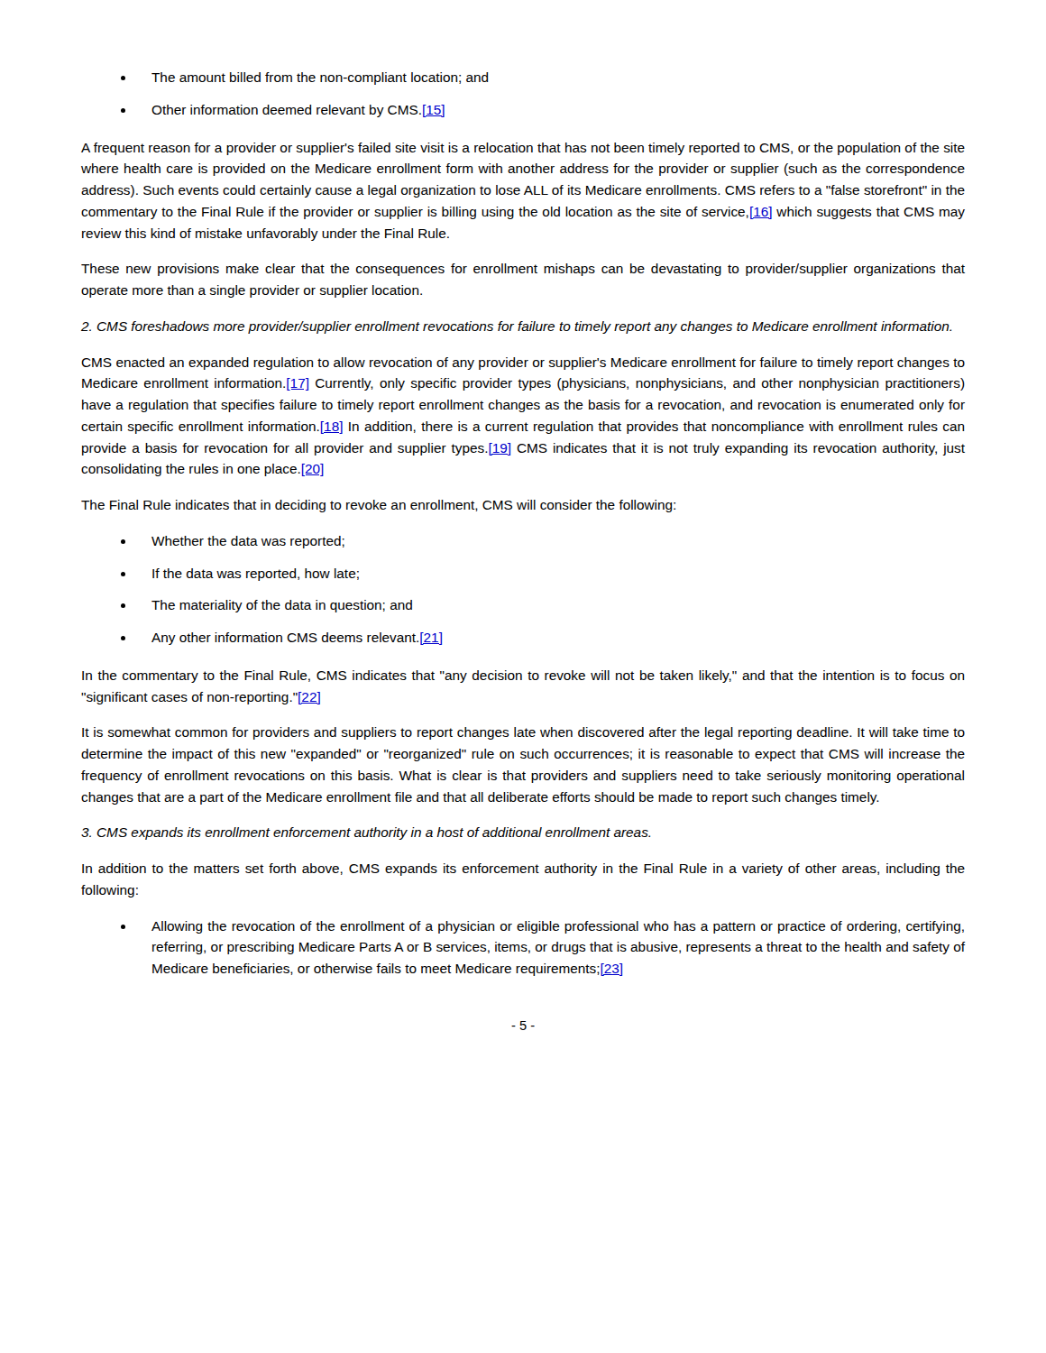The amount billed from the non-compliant location; and
Other information deemed relevant by CMS.[15]
A frequent reason for a provider or supplier's failed site visit is a relocation that has not been timely reported to CMS, or the population of the site where health care is provided on the Medicare enrollment form with another address for the provider or supplier (such as the correspondence address). Such events could certainly cause a legal organization to lose ALL of its Medicare enrollments. CMS refers to a "false storefront" in the commentary to the Final Rule if the provider or supplier is billing using the old location as the site of service,[16] which suggests that CMS may review this kind of mistake unfavorably under the Final Rule.
These new provisions make clear that the consequences for enrollment mishaps can be devastating to provider/supplier organizations that operate more than a single provider or supplier location.
2. CMS foreshadows more provider/supplier enrollment revocations for failure to timely report any changes to Medicare enrollment information.
CMS enacted an expanded regulation to allow revocation of any provider or supplier's Medicare enrollment for failure to timely report changes to Medicare enrollment information.[17] Currently, only specific provider types (physicians, nonphysicians, and other nonphysician practitioners) have a regulation that specifies failure to timely report enrollment changes as the basis for a revocation, and revocation is enumerated only for certain specific enrollment information.[18] In addition, there is a current regulation that provides that noncompliance with enrollment rules can provide a basis for revocation for all provider and supplier types.[19] CMS indicates that it is not truly expanding its revocation authority, just consolidating the rules in one place.[20]
The Final Rule indicates that in deciding to revoke an enrollment, CMS will consider the following:
Whether the data was reported;
If the data was reported, how late;
The materiality of the data in question; and
Any other information CMS deems relevant.[21]
In the commentary to the Final Rule, CMS indicates that "any decision to revoke will not be taken likely," and that the intention is to focus on "significant cases of non-reporting."[22]
It is somewhat common for providers and suppliers to report changes late when discovered after the legal reporting deadline. It will take time to determine the impact of this new "expanded" or "reorganized" rule on such occurrences; it is reasonable to expect that CMS will increase the frequency of enrollment revocations on this basis. What is clear is that providers and suppliers need to take seriously monitoring operational changes that are a part of the Medicare enrollment file and that all deliberate efforts should be made to report such changes timely.
3. CMS expands its enrollment enforcement authority in a host of additional enrollment areas.
In addition to the matters set forth above, CMS expands its enforcement authority in the Final Rule in a variety of other areas, including the following:
Allowing the revocation of the enrollment of a physician or eligible professional who has a pattern or practice of ordering, certifying, referring, or prescribing Medicare Parts A or B services, items, or drugs that is abusive, represents a threat to the health and safety of Medicare beneficiaries, or otherwise fails to meet Medicare requirements;[23]
- 5 -